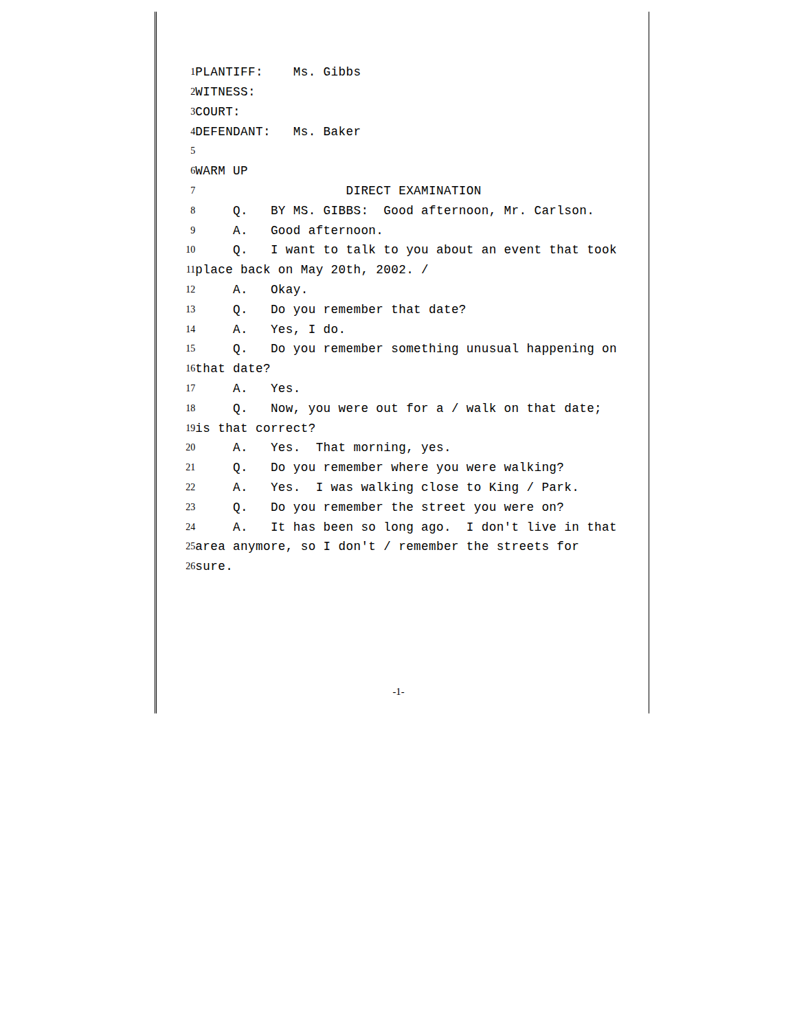| 1 | PLANTIFF: Ms. Gibbs |
| 2 | WITNESS: |
| 3 | COURT: |
| 4 | DEFENDANT: Ms. Baker |
| 5 | |
| 6 | WARM UP |
| 7 | DIRECT EXAMINATION |
| 8 | Q. BY MS. GIBBS: Good afternoon, Mr. Carlson. |
| 9 | A. Good afternoon. |
| 10 | Q. I want to talk to you about an event that took |
| 11 | place back on May 20th, 2002. / |
| 12 | A. Okay. |
| 13 | Q. Do you remember that date? |
| 14 | A. Yes, I do. |
| 15 | Q. Do you remember something unusual happening on |
| 16 | that date? |
| 17 | A. Yes. |
| 18 | Q. Now, you were out for a / walk on that date; |
| 19 | is that correct? |
| 20 | A. Yes. That morning, yes. |
| 21 | Q. Do you remember where you were walking? |
| 22 | A. Yes. I was walking close to King / Park. |
| 23 | Q. Do you remember the street you were on? |
| 24 | A. It has been so long ago. I don't live in that |
| 25 | area anymore, so I don't / remember the streets for |
| 26 | sure. |
-1-